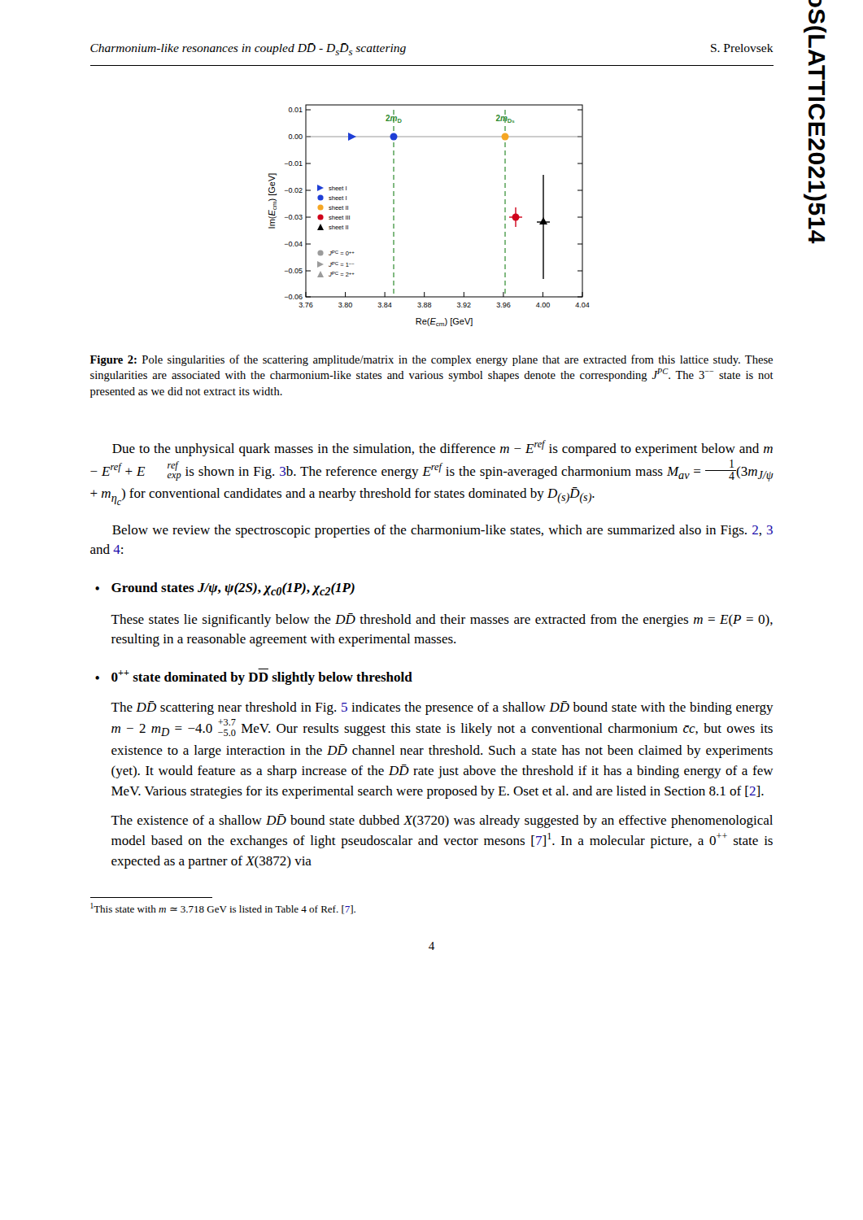PoS(LATTICE2021)514
Charmonium-like resonances in coupled DD̄ - DsD̄s scattering
S. Prelovsek
0.01 0.00 −0.01 −0.02 −0.03 −0.04 −0.05 −0.06 3.76 3.80 3.84 3.88 3.92 3.96 4.00 4.04 Re(Ecm) [GeV] Im(Ecm) [GeV] 2mD 2mDs sheet I sheet I sheet II sheet III sheet II JPC = 0++ JPC = 1−− JPC = 2++
Figure 2: Pole singularities of the scattering amplitude/matrix in the complex energy plane that are extracted from this lattice study. These singularities are associated with the charmonium-like states and various symbol shapes denote the corresponding JPC. The 3−− state is not presented as we did not extract its width.
Due to the unphysical quark masses in the simulation, the difference m − Eref is compared to experiment below and m − Eref + Eref exp is shown in Fig. 3b. The reference energy Eref is the spin-averaged charmonium mass Mav = 14(3mJ/ψ + mηc) for conventional candidates and a nearby threshold for states dominated by D(s)D̄(s).
Below we review the spectroscopic properties of the charmonium-like states, which are summarized also in Figs. 2, 3 and 4:
Ground states J/ψ, ψ(2S), χc0(1P), χc2(1P)
These states lie significantly below the DD̄ threshold and their masses are extracted from the energies m = E(P = 0), resulting in a reasonable agreement with experimental masses.
0++ state dominated by DD slightly below threshold
The DD̄ scattering near threshold in Fig. 5 indicates the presence of a shallow DD̄ bound state with the binding energy m − 2 mD = −4.0 +3.7−5.0 MeV. Our results suggest this state is likely not a conventional charmonium c̄c, but owes its existence to a large interaction in the DD̄ channel near threshold. Such a state has not been claimed by experiments (yet). It would feature as a sharp increase of the DD̄ rate just above the threshold if it has a binding energy of a few MeV. Various strategies for its experimental search were proposed by E. Oset et al. and are listed in Section 8.1 of [2].
The existence of a shallow DD̄ bound state dubbed X(3720) was already suggested by an effective phenomenological model based on the exchanges of light pseudoscalar and vector mesons [7]1. In a molecular picture, a 0++ state is expected as a partner of X(3872) via
1This state with m ≃ 3.718 GeV is listed in Table 4 of Ref. [7].
4